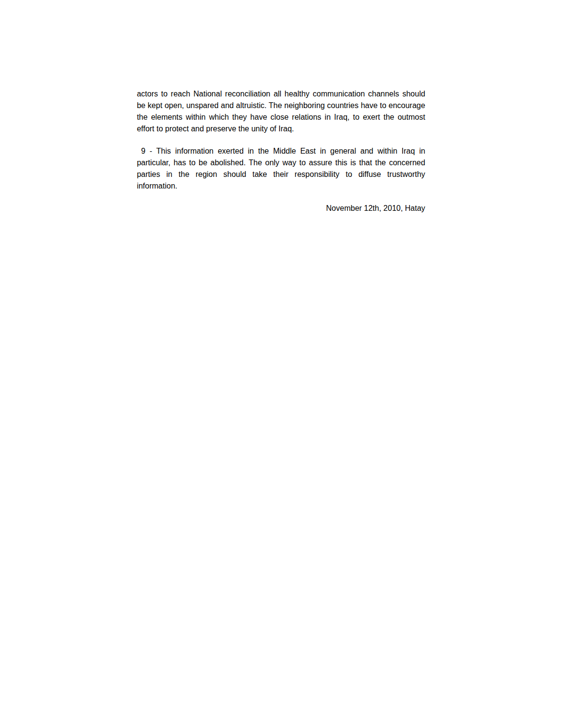actors to reach National reconciliation all healthy communication channels should be kept open, unspared and altruistic. The neighboring countries have to encourage the elements within which they have close relations in Iraq, to exert the outmost effort to protect and preserve the unity of Iraq.
9 - This information exerted in the Middle East in general and within Iraq in particular, has to be abolished. The only way to assure this is that the concerned parties in the region should take their responsibility to diffuse trustworthy information.
November 12th, 2010, Hatay